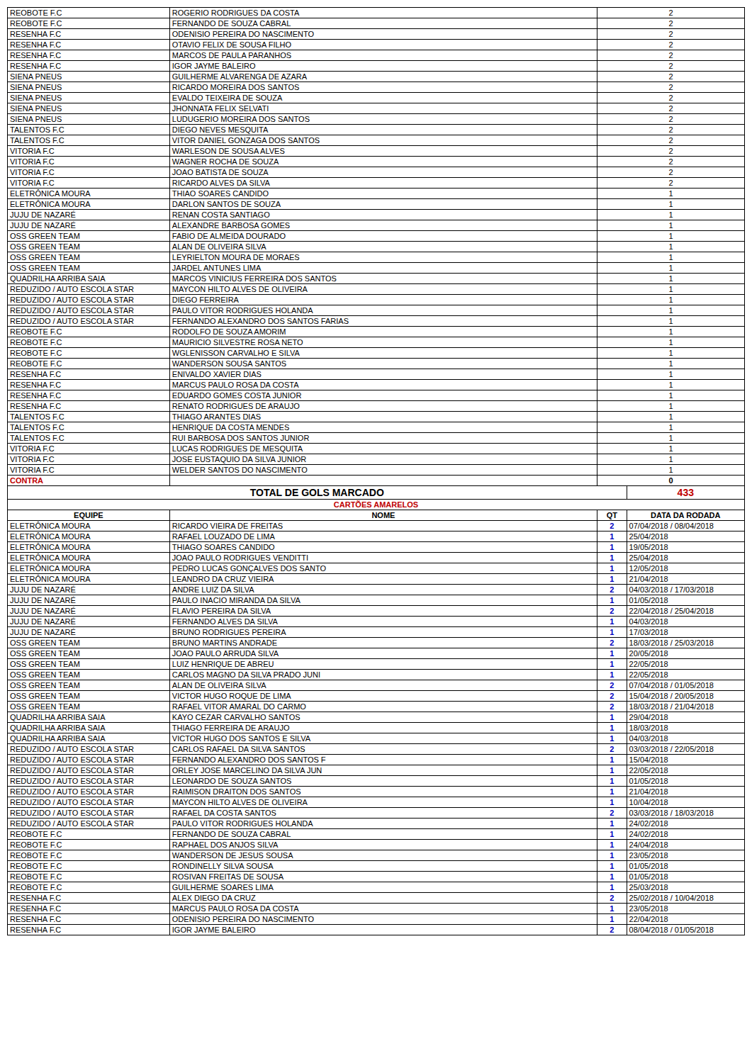| REOBOTE F.C | ROGERIO RODRIGUES DA COSTA | 2 |
| REOBOTE F.C | FERNANDO DE SOUZA CABRAL | 2 |
| RESENHA F.C | ODENISIO PEREIRA DO NASCIMENTO | 2 |
| RESENHA F.C | OTAVIO FELIX DE SOUSA FILHO | 2 |
| RESENHA F.C | MARCOS DE PAULA PARANHOS | 2 |
| RESENHA F.C | IGOR JAYME BALEIRO | 2 |
| SIENA PNEUS | GUILHERME ALVARENGA DE AZARA | 2 |
| SIENA PNEUS | RICARDO MOREIRA DOS SANTOS | 2 |
| SIENA PNEUS | EVALDO TEIXEIRA DE SOUZA | 2 |
| SIENA PNEUS | JHONNATA FELIX SELVATI | 2 |
| SIENA PNEUS | LUDUGERIO MOREIRA DOS SANTOS | 2 |
| TALENTOS F.C | DIEGO NEVES MESQUITA | 2 |
| TALENTOS F.C | VITOR DANIEL GONZAGA DOS SANTOS | 2 |
| VITORIA F.C | WARLESON DE SOUSA ALVES | 2 |
| VITORIA F.C | WAGNER ROCHA DE SOUZA | 2 |
| VITORIA F.C | JOAO BATISTA DE SOUZA | 2 |
| VITORIA F.C | RICARDO ALVES DA SILVA | 2 |
| ELETRÔNICA MOURA | THIAO SOARES CANDIDO | 1 |
| ELETRÔNICA MOURA | DARLON SANTOS DE SOUZA | 1 |
| JUJU DE NAZARÉ | RENAN COSTA SANTIAGO | 1 |
| JUJU DE NAZARÉ | ALEXANDRE BARBOSA GOMES | 1 |
| OSS GREEN TEAM | FABIO DE ALMEIDA DOURADO | 1 |
| OSS GREEN TEAM | ALAN DE OLIVEIRA SILVA | 1 |
| OSS GREEN TEAM | LEYRIELTON MOURA DE MORAES | 1 |
| OSS GREEN TEAM | JARDEL ANTUNES LIMA | 1 |
| QUADRILHA ARRIBA SAIA | MARCOS VINICIUS FERREIRA DOS SANTOS | 1 |
| REDUZIDO / AUTO ESCOLA STAR | MAYCON HILTO ALVES DE OLIVEIRA | 1 |
| REDUZIDO / AUTO ESCOLA STAR | DIEGO FERREIRA | 1 |
| REDUZIDO / AUTO ESCOLA STAR | PAULO VITOR RODRIGUES HOLANDA | 1 |
| REDUZIDO / AUTO ESCOLA STAR | FERNANDO ALEXANDRO DOS SANTOS FARIAS | 1 |
| REOBOTE F.C | RODOLFO DE SOUZA AMORIM | 1 |
| REOBOTE F.C | MAURICIO SILVESTRE ROSA NETO | 1 |
| REOBOTE F.C | WGLENISSON CARVALHO E SILVA | 1 |
| REOBOTE F.C | WANDERSON SOUSA SANTOS | 1 |
| RESENHA F.C | ENIVALDO XAVIER DIAS | 1 |
| RESENHA F.C | MARCUS PAULO ROSA DA COSTA | 1 |
| RESENHA F.C | EDUARDO GOMES COSTA JUNIOR | 1 |
| RESENHA F.C | RENATO RODRIGUES DE ARAUJO | 1 |
| TALENTOS F.C | THIAGO ARANTES DIAS | 1 |
| TALENTOS F.C | HENRIQUE DA COSTA MENDES | 1 |
| TALENTOS F.C | RUI BARBOSA DOS SANTOS JUNIOR | 1 |
| VITORIA F.C | LUCAS RODRIGUES DE MESQUITA | 1 |
| VITORIA F.C | JOSE EUSTAQUIO DA SILVA JUNIOR | 1 |
| VITORIA F.C | WELDER SANTOS DO NASCIMENTO | 1 |
| CONTRA | | 0 |
| TOTAL DE GOLS MARCADO | 433 |
| CARTÕES AMARELOS |
| EQUIPE | NOME | QT | DATA DA RODADA |
| ELETRÔNICA MOURA | RICARDO VIEIRA DE FREITAS | 2 | 07/04/2018 / 08/04/2018 |
| ELETRÔNICA MOURA | RAFAEL LOUZADO DE LIMA | 1 | 25/04/2018 |
| ELETRÔNICA MOURA | THIAGO SOARES CANDIDO | 1 | 19/05/2018 |
| ELETRÔNICA MOURA | JOAO PAULO RODRIGUES VENDITTI | 1 | 25/04/2018 |
| ELETRÔNICA MOURA | PEDRO LUCAS GONÇALVES DOS SANTO | 1 | 12/05/2018 |
| ELETRÔNICA MOURA | LEANDRO DA CRUZ VIEIRA | 1 | 21/04/2018 |
| JUJU DE NAZARÉ | ANDRE LUIZ DA SILVA | 2 | 04/03/2018 / 17/03/2018 |
| JUJU DE NAZARÉ | PAULO INACIO MIRANDA DA SILVA | 1 | 01/05/2018 |
| JUJU DE NAZARÉ | FLAVIO PEREIRA DA SILVA | 2 | 22/04/2018 / 25/04/2018 |
| JUJU DE NAZARÉ | FERNANDO ALVES DA SILVA | 1 | 04/03/2018 |
| JUJU DE NAZARÉ | BRUNO RODRIGUES PEREIRA | 1 | 17/03/2018 |
| OSS GREEN TEAM | BRUNO MARTINS ANDRADE | 2 | 18/03/2018 / 25/03/2018 |
| OSS GREEN TEAM | JOAO PAULO ARRUDA SILVA | 1 | 20/05/2018 |
| OSS GREEN TEAM | LUIZ HENRIQUE DE ABREU | 1 | 22/05/2018 |
| OSS GREEN TEAM | CARLOS MAGNO DA SILVA PRADO JUNI | 1 | 22/05/2018 |
| OSS GREEN TEAM | ALAN DE OLIVEIRA SILVA | 2 | 07/04/2018 / 01/05/2018 |
| OSS GREEN TEAM | VICTOR HUGO ROQUE DE LIMA | 2 | 15/04/2018 / 20/05/2018 |
| OSS GREEN TEAM | RAFAEL VITOR AMARAL DO CARMO | 2 | 18/03/2018 / 21/04/2018 |
| QUADRILHA ARRIBA SAIA | KAYO CEZAR CARVALHO SANTOS | 1 | 29/04/2018 |
| QUADRILHA ARRIBA SAIA | THIAGO FERREIRA DE ARAUJO | 1 | 18/03/2018 |
| QUADRILHA ARRIBA SAIA | VICTOR HUGO DOS SANTOS E SILVA | 1 | 04/03/2018 |
| REDUZIDO / AUTO ESCOLA STAR | CARLOS RAFAEL DA SILVA SANTOS | 2 | 03/03/2018 / 22/05/2018 |
| REDUZIDO / AUTO ESCOLA STAR | FERNANDO ALEXANDRO DOS SANTOS F | 1 | 15/04/2018 |
| REDUZIDO / AUTO ESCOLA STAR | ORLEY JOSE MARCELINO DA SILVA JUN | 1 | 22/05/2018 |
| REDUZIDO / AUTO ESCOLA STAR | LEONARDO DE SOUZA SANTOS | 1 | 01/05/2018 |
| REDUZIDO / AUTO ESCOLA STAR | RAIMISON DRAITON DOS SANTOS | 1 | 21/04/2018 |
| REDUZIDO / AUTO ESCOLA STAR | MAYCON HILTO ALVES DE OLIVEIRA | 1 | 10/04/2018 |
| REDUZIDO / AUTO ESCOLA STAR | RAFAEL DA COSTA SANTOS | 2 | 03/03/2018 / 18/03/2018 |
| REDUZIDO / AUTO ESCOLA STAR | PAULO VITOR RODRIGUES HOLANDA | 1 | 24/02/2018 |
| REOBOTE F.C | FERNANDO DE SOUZA CABRAL | 1 | 24/02/2018 |
| REOBOTE F.C | RAPHAEL DOS ANJOS SILVA | 1 | 24/04/2018 |
| REOBOTE F.C | WANDERSON DE JESUS SOUSA | 1 | 23/05/2018 |
| REOBOTE F.C | RONDINELLY SILVA SOUSA | 1 | 01/05/2018 |
| REOBOTE F.C | ROSIVAN FREITAS DE SOUSA | 1 | 01/05/2018 |
| REOBOTE F.C | GUILHERME SOARES LIMA | 1 | 25/03/2018 |
| RESENHA F.C | ALEX DIEGO DA CRUZ | 2 | 25/02/2018 / 10/04/2018 |
| RESENHA F.C | MARCUS PAULO ROSA DA COSTA | 1 | 23/05/2018 |
| RESENHA F.C | ODENISIO PEREIRA DO NASCIMENTO | 1 | 22/04/2018 |
| RESENHA F.C | IGOR JAYME BALEIRO | 2 | 08/04/2018 / 01/05/2018 |